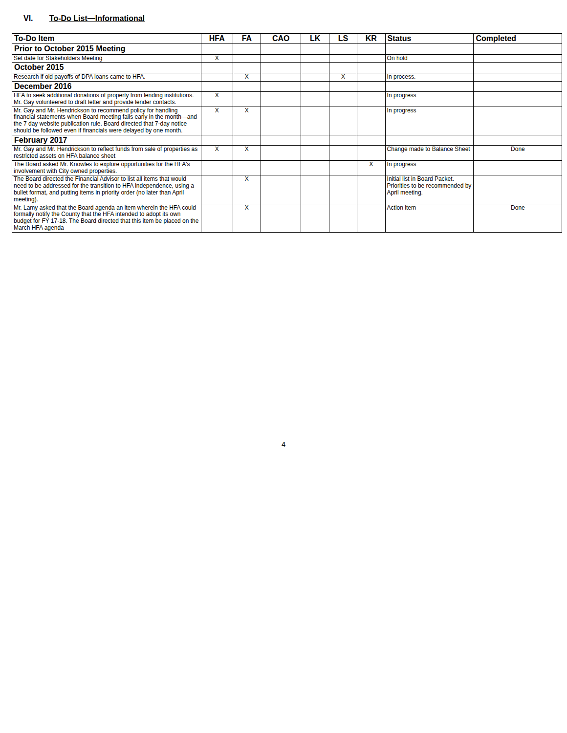VI. To-Do List—Informational
| To-Do Item | HFA | FA | CAO | LK | LS | KR | Status | Completed |
| --- | --- | --- | --- | --- | --- | --- | --- | --- |
| Prior to October 2015 Meeting | | | | | | | | |
| Set date for Stakeholders Meeting | X | | | | | | On hold | |
| October 2015 | | | | | | | | |
| Research if old payoffs of DPA loans came to HFA. | | X | | | X | | In process. | |
| December 2016 | | | | | | | | |
| HFA to seek additional donations of property from lending institutions. Mr. Gay volunteered to draft letter and provide lender contacts. | X | | | | | | In progress | |
| Mr. Gay and Mr. Hendrickson to recommend policy for handling financial statements when Board meeting falls early in the month—and the 7 day website publication rule. Board directed that 7-day notice should be followed even if financials were delayed by one month. | X | X | | | | | In progress | |
| February 2017 | | | | | | | | |
| Mr. Gay and Mr. Hendrickson to reflect funds from sale of properties as restricted assets on HFA balance sheet | X | X | | | | | Change made to Balance Sheet | Done |
| The Board asked Mr. Knowles to explore opportunities for the HFA's involvement with City owned properties. | | | | | | X | In progress | |
| The Board directed the Financial Advisor to list all items that would need to be addressed for the transition to HFA independence, using a bullet format, and putting items in priority order (no later than April meeting). | | X | | | | | Initial list in Board Packet. Priorities to be recommended by April meeting. | |
| Mr. Lamy asked that the Board agenda an item wherein the HFA could formally notify the County that the HFA intended to adopt its own budget for FY 17-18. The Board directed that this item be placed on the March HFA agenda | | X | | | | | Action item | Done |
4